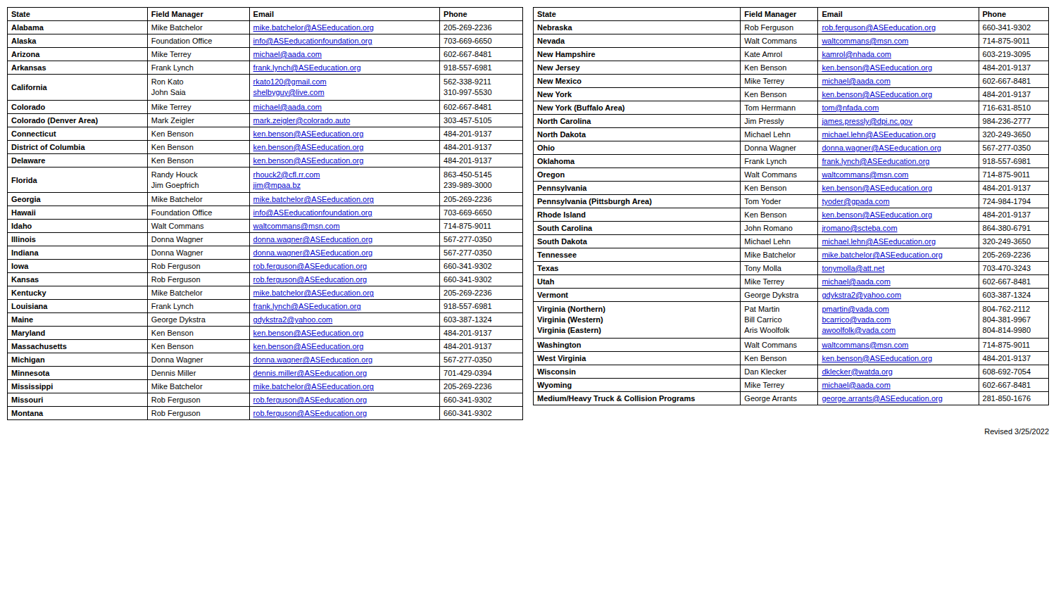| State | Field Manager | Email | Phone |
| --- | --- | --- | --- |
| Alabama | Mike Batchelor | mike.batchelor@ASEeducation.org | 205-269-2236 |
| Alaska | Foundation Office | info@ASEeducationfoundation.org | 703-669-6650 |
| Arizona | Mike Terrey | michael@aada.com | 602-667-8481 |
| Arkansas | Frank Lynch | frank.lynch@ASEeducation.org | 918-557-6981 |
| California | Ron Kato John Saia | rkato120@gmail.com shelbyguy@live.com | 562-338-9211 310-997-5530 |
| Colorado | Mike Terrey | michael@aada.com | 602-667-8481 |
| Colorado (Denver Area) | Mark Zeigler | mark.zeigler@colorado.auto | 303-457-5105 |
| Connecticut | Ken Benson | ken.benson@ASEeducation.org | 484-201-9137 |
| District of Columbia | Ken Benson | ken.benson@ASEeducation.org | 484-201-9137 |
| Delaware | Ken Benson | ken.benson@ASEeducation.org | 484-201-9137 |
| Florida | Randy Houck Jim Goepfrich | rhouck2@cfl.rr.com jim@mpaa.bz | 863-450-5145 239-989-3000 |
| Georgia | Mike Batchelor | mike.batchelor@ASEeducation.org | 205-269-2236 |
| Hawaii | Foundation Office | info@ASEeducationfoundation.org | 703-669-6650 |
| Idaho | Walt Commans | waltcommans@msn.com | 714-875-9011 |
| Illinois | Donna Wagner | donna.wagner@ASEeducation.org | 567-277-0350 |
| Indiana | Donna Wagner | donna.wagner@ASEeducation.org | 567-277-0350 |
| Iowa | Rob Ferguson | rob.ferguson@ASEeducation.org | 660-341-9302 |
| Kansas | Rob Ferguson | rob.ferguson@ASEeducation.org | 660-341-9302 |
| Kentucky | Mike Batchelor | mike.batchelor@ASEeducation.org | 205-269-2236 |
| Louisiana | Frank Lynch | frank.lynch@ASEeducation.org | 918-557-6981 |
| Maine | George Dykstra | gdykstra2@yahoo.com | 603-387-1324 |
| Maryland | Ken Benson | ken.benson@ASEeducation.org | 484-201-9137 |
| Massachusetts | Ken Benson | ken.benson@ASEeducation.org | 484-201-9137 |
| Michigan | Donna Wagner | donna.wagner@ASEeducation.org | 567-277-0350 |
| Minnesota | Dennis Miller | dennis.miller@ASEeducation.org | 701-429-0394 |
| Mississippi | Mike Batchelor | mike.batchelor@ASEeducation.org | 205-269-2236 |
| Missouri | Rob Ferguson | rob.ferguson@ASEeducation.org | 660-341-9302 |
| Montana | Rob Ferguson | rob.ferguson@ASEeducation.org | 660-341-9302 |
| State | Field Manager | Email | Phone |
| --- | --- | --- | --- |
| Nebraska | Rob Ferguson | rob.ferguson@ASEeducation.org | 660-341-9302 |
| Nevada | Walt Commans | waltcommans@msn.com | 714-875-9011 |
| New Hampshire | Kate Amrol | kamrol@nhada.com | 603-219-3095 |
| New Jersey | Ken Benson | ken.benson@ASEeducation.org | 484-201-9137 |
| New Mexico | Mike Terrey | michael@aada.com | 602-667-8481 |
| New York | Ken Benson | ken.benson@ASEeducation.org | 484-201-9137 |
| New York (Buffalo Area) | Tom Herrmann | tom@nfada.com | 716-631-8510 |
| North Carolina | Jim Pressly | james.pressly@dpi.nc.gov | 984-236-2777 |
| North Dakota | Michael Lehn | michael.lehn@ASEeducation.org | 320-249-3650 |
| Ohio | Donna Wagner | donna.wagner@ASEeducation.org | 567-277-0350 |
| Oklahoma | Frank Lynch | frank.lynch@ASEeducation.org | 918-557-6981 |
| Oregon | Walt Commans | waltcommans@msn.com | 714-875-9011 |
| Pennsylvania | Ken Benson | ken.benson@ASEeducation.org | 484-201-9137 |
| Pennsylvania (Pittsburgh Area) | Tom Yoder | tyoder@gpada.com | 724-984-1794 |
| Rhode Island | Ken Benson | ken.benson@ASEeducation.org | 484-201-9137 |
| South Carolina | John Romano | jromano@scteba.com | 864-380-6791 |
| South Dakota | Michael Lehn | michael.lehn@ASEeducation.org | 320-249-3650 |
| Tennessee | Mike Batchelor | mike.batchelor@ASEeducation.org | 205-269-2236 |
| Texas | Tony Molla | tonymolla@att.net | 703-470-3243 |
| Utah | Mike Terrey | michael@aada.com | 602-667-8481 |
| Vermont | George Dykstra | gdykstra2@yahoo.com | 603-387-1324 |
| Virginia (Northern) Virginia (Western) Virginia (Eastern) | Pat Martin Bill Carrico Aris Woolfolk | pmartin@vada.com bcarrico@vada.com awoolfolk@vada.com | 804-762-2112 804-381-9967 804-814-9980 |
| Washington | Walt Commans | waltcommans@msn.com | 714-875-9011 |
| West Virginia | Ken Benson | ken.benson@ASEeducation.org | 484-201-9137 |
| Wisconsin | Dan Klecker | dklecker@watda.org | 608-692-7054 |
| Wyoming | Mike Terrey | michael@aada.com | 602-667-8481 |
| Medium/Heavy Truck & Collision Programs | George Arrants | george.arrants@ASEeducation.org | 281-850-1676 |
Revised 3/25/2022